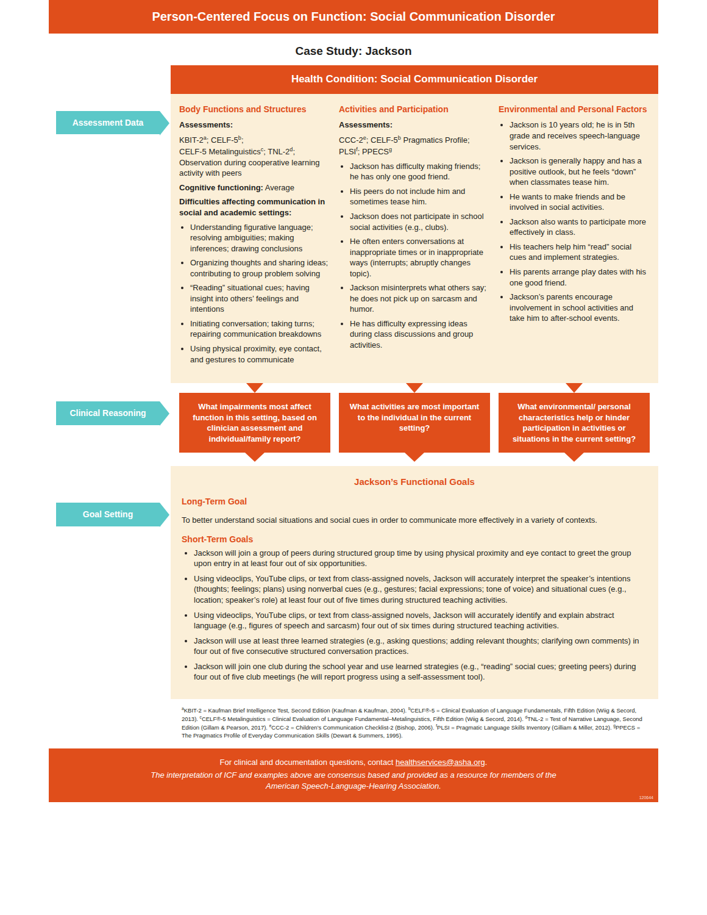Person-Centered Focus on Function: Social Communication Disorder
Case Study: Jackson
Health Condition: Social Communication Disorder
Assessment Data
Body Functions and Structures
Assessments:
KBIT-2a; CELF-5b;
CELF-5 Metalinguisticsc; TNL-2d;
Observation during cooperative learning activity with peers
Cognitive functioning: Average
Difficulties affecting communication in social and academic settings:
Understanding figurative language; resolving ambiguities; making inferences; drawing conclusions
Organizing thoughts and sharing ideas; contributing to group problem solving
“Reading” situational cues; having insight into others’ feelings and intentions
Initiating conversation; taking turns; repairing communication breakdowns
Using physical proximity, eye contact, and gestures to communicate
Activities and Participation
Assessments:
CCC-2e; CELF-5b Pragmatics Profile; PLSIf; PPECSg
Jackson has difficulty making friends; he has only one good friend.
His peers do not include him and sometimes tease him.
Jackson does not participate in school social activities (e.g., clubs).
He often enters conversations at inappropriate times or in inappropriate ways (interrupts; abruptly changes topic).
Jackson misinterprets what others say; he does not pick up on sarcasm and humor.
He has difficulty expressing ideas during class discussions and group activities.
Environmental and Personal Factors
Jackson is 10 years old; he is in 5th grade and receives speech-language services.
Jackson is generally happy and has a positive outlook, but he feels “down” when classmates tease him.
He wants to make friends and be involved in social activities.
Jackson also wants to participate more effectively in class.
His teachers help him “read” social cues and implement strategies.
His parents arrange play dates with his one good friend.
Jackson’s parents encourage involvement in school activities and take him to after-school events.
Clinical Reasoning
What impairments most affect function in this setting, based on clinician assessment and individual/family report?
What activities are most important to the individual in the current setting?
What environmental/ personal characteristics help or hinder participation in activities or situations in the current setting?
Goal Setting
Jackson’s Functional Goals
Long-Term Goal
To better understand social situations and social cues in order to communicate more effectively in a variety of contexts.
Short-Term Goals
Jackson will join a group of peers during structured group time by using physical proximity and eye contact to greet the group upon entry in at least four out of six opportunities.
Using videoclips, YouTube clips, or text from class-assigned novels, Jackson will accurately interpret the speaker’s intentions (thoughts; feelings; plans) using nonverbal cues (e.g., gestures; facial expressions; tone of voice) and situational cues (e.g., location; speaker’s role) at least four out of five times during structured teaching activities.
Using videoclips, YouTube clips, or text from class-assigned novels, Jackson will accurately identify and explain abstract language (e.g., figures of speech and sarcasm) four out of six times during structured teaching activities.
Jackson will use at least three learned strategies (e.g., asking questions; adding relevant thoughts; clarifying own comments) in four out of five consecutive structured conversation practices.
Jackson will join one club during the school year and use learned strategies (e.g., “reading” social cues; greeting peers) during four out of five club meetings (he will report progress using a self-assessment tool).
aKBIT-2 = Kaufman Brief Intelligence Test, Second Edition (Kaufman & Kaufman, 2004). bCELF®-5 = Clinical Evaluation of Language Fundamentals, Fifth Edition (Wiig & Secord, 2013). cCELF®-5 Metalinguistics = Clinical Evaluation of Language Fundamental–Metalinguistics, Fifth Edition (Wiig & Secord, 2014). dTNL-2 = Test of Narrative Language, Second Edition (Gillam & Pearson, 2017). eCCC-2 = Children’s Communication Checklist-2 (Bishop, 2006). fPLSI = Pragmatic Language Skills Inventory (Gilliam & Miller, 2012). gPPECS = The Pragmatics Profile of Everyday Communication Skills (Dewart & Summers, 1995).
For clinical and documentation questions, contact healthservices@asha.org. The interpretation of ICF and examples above are consensus based and provided as a resource for members of the
American Speech-Language-Hearing Association. 120644